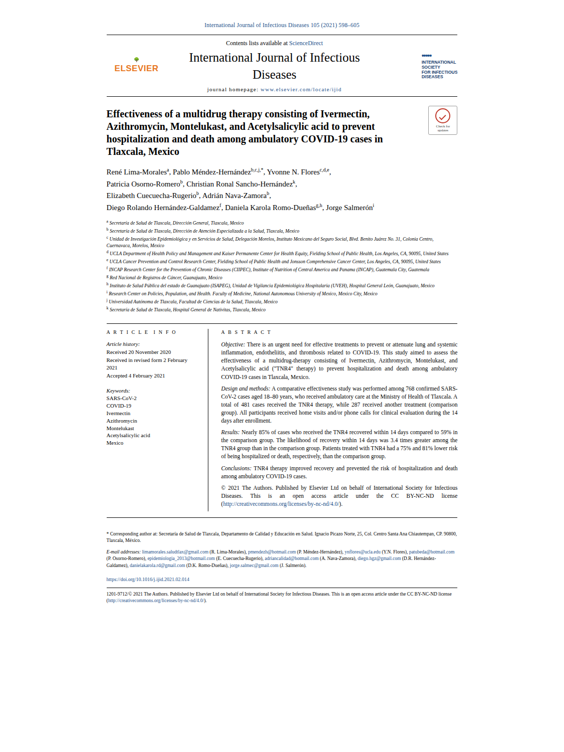International Journal of Infectious Diseases 105 (2021) 598–605
🌳
ELSEVIER
Contents lists available at ScienceDirect
International Journal of Infectious Diseases
journal homepage: www.elsevier.com/locate/ijid
••••• INTERNATIONAL SOCIETY FOR INFECTIOUS DISEASES
Check for
updates
Effectiveness of a multidrug therapy consisting of Ivermectin, Azithromycin, Montelukast, and Acetylsalicylic acid to prevent hospitalization and death among ambulatory COVID-19 cases in Tlaxcala, Mexico
René Lima-Moralesa, Pablo Méndez-Hernándezb,c,j,*, Yvonne N. Floresc,d,e,
Patricia Osorno-Romerob, Christian Ronal Sancho-Hernándezk,
Elizabeth Cuecuecha-Rugeriob, Adrián Nava-Zamorab,
Diego Rolando Hernández-Galdamezf, Daniela Karola Romo-Dueñasg,h, Jorge Salmeróni
a Secretaría de Salud de Tlaxcala, Dirección General, Tlaxcala, Mexico
b Secretaría de Salud de Tlaxcala, Dirección de Atención Especializada a la Salud, Tlaxcala, Mexico
c Unidad de Investigación Epidemiológica y en Servicios de Salud, Delegación Morelos, Instituto Mexicano del Seguro Social, Blvd. Benito Juárez No. 31, Colonia Centro, Cuernavaca, Morelos, Mexico
d UCLA Department of Health Policy and Management and Kaiser Permanente Center for Health Equity, Fielding School of Public Health, Los Angeles, CA, 90095, United States
e UCLA Cancer Prevention and Control Research Center, Fielding School of Public Health and Jonsson Comprehensive Cancer Center, Los Angeles, CA, 90095, United States
f INCAP Research Center for the Prevention of Chronic Diseases (CIIPEC), Institute of Nutrition of Central America and Panama (INCAP), Guatemala City, Guatemala
g Red Nacional de Registros de Cáncer, Guanajuato, Mexico
h Instituto de Salud Pública del estado de Guanajuato (ISAPEG), Unidad de Vigilancia Epidemiológica Hospitalaria (UVEH), Hospital General León, Guanajuato, Mexico
i Research Center on Policies, Population, and Health. Faculty of Medicine, National Autonomous University of Mexico, Mexico City, Mexico
j Universidad Autónoma de Tlaxcala, Facultad de Ciencias de la Salud, Tlaxcala, Mexico
k Secretaría de Salud de Tlaxcala, Hospital General de Nativitas, Tlaxcala, Mexico
A R T I C L E I N F O
Article history:
Received 20 November 2020
Received in revised form 2 February 2021
Accepted 4 February 2021
Keywords:
SARS-CoV-2
COVID-19
Ivermectin
Azithromycin
Montelukast
Acetylsalicylic acid
Mexico
A B S T R A C T
Objective: There is an urgent need for effective treatments to prevent or attenuate lung and systemic inflammation, endotheliitis, and thrombosis related to COVID-19. This study aimed to assess the effectiveness of a multidrug-therapy consisting of Ivermectin, Azithromycin, Montelukast, and Acetylsalicylic acid ("TNR4" therapy) to prevent hospitalization and death among ambulatory COVID-19 cases in Tlaxcala, Mexico.
Design and methods: A comparative effectiveness study was performed among 768 confirmed SARS-CoV-2 cases aged 18–80 years, who received ambulatory care at the Ministry of Health of Tlaxcala. A total of 481 cases received the TNR4 therapy, while 287 received another treatment (comparison group). All participants received home visits and/or phone calls for clinical evaluation during the 14 days after enrollment.
Results: Nearly 85% of cases who received the TNR4 recovered within 14 days compared to 59% in the comparison group. The likelihood of recovery within 14 days was 3.4 times greater among the TNR4 group than in the comparison group. Patients treated with TNR4 had a 75% and 81% lower risk of being hospitalized or death, respectively, than the comparison group.
Conclusions: TNR4 therapy improved recovery and prevented the risk of hospitalization and death among ambulatory COVID-19 cases.
© 2021 The Authors. Published by Elsevier Ltd on behalf of International Society for Infectious Diseases. This is an open access article under the CC BY-NC-ND license (http://creativecommons.org/licenses/by-nc-nd/4.0/).
* Corresponding author at: Secretaría de Salud de Tlaxcala, Departamento de Calidad y Educación en Salud. Ignacio Picazo Norte, 25, Col. Centro Santa Ana Chiautempan, CP. 90800, Tlaxcala, México.
E-mail addresses: limamorales.saludtlax@gmail.com (R. Lima-Morales), pmendezh@hotmail.com (P. Méndez-Hernández), ynflores@ucla.edu (Y.N. Flores), patubeda@hotmail.com (P. Osorno-Romero), epidemiologia_2013@hotmail.com (E. Cuecuecha-Rugerio), adriancalidad@hotmail.com (A. Nava-Zamora), diego.hgz@gmail.com (D.R. Hernández-Galdamez), danielakarola.rd@gmail.com (D.K. Romo-Dueñas), jorge.salmec@gmail.com (J. Salmerón).
https://doi.org/10.1016/j.ijid.2021.02.014
1201-9712/© 2021 The Authors. Published by Elsevier Ltd on behalf of International Society for Infectious Diseases. This is an open access article under the CC BY-NC-ND license (http://creativecommons.org/licenses/by-nc-nd/4.0/).